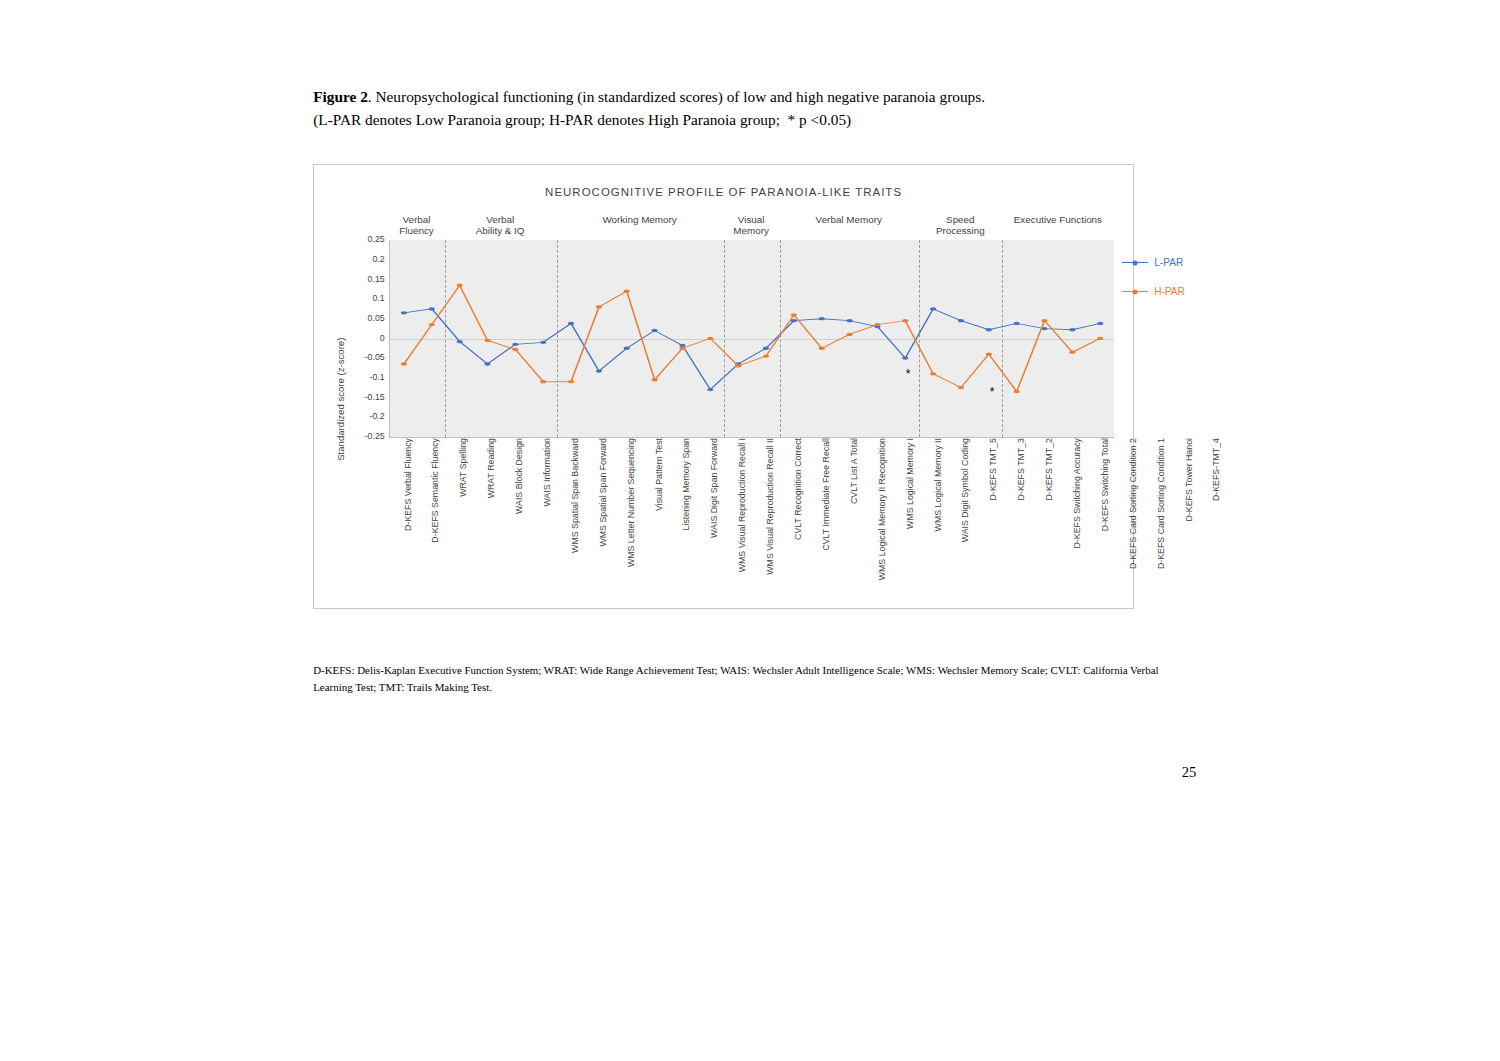Figure 2. Neuropsychological functioning (in standardized scores) of low and high negative paranoia groups. (L-PAR denotes Low Paranoia group; H-PAR denotes High Paranoia group; * p <0.05)
NEUROCOGNITIVE PROFILE OF PARANOIA-LIKE TRAITS
Standardized score (z-score)
Verbal
Fluency
Verbal
Ability & IQ
Working Memory
Visual
Memory
Verbal Memory
Speed
Processing
Executive Functions
0.25 0.2 0.15 0.1 0.05 0 -0.05 -0.1 -0.15 -0.2 -0.25
Mapping: x = (i - 0.5) * (1000/26) ; y = 250 - value*1000 (0.25 -> 0, -0.25 -> 500) * *
D-KEFS Verbal Fluency D-KEFS Semantic Fluency WRAT Spelling WRAT Reading WAIS Block Design WAIS Information WMS Spatial Span Backward WMS Spatial Span Forward WMS Letter Number Sequencing Visual Pattern Test Listening Memory Span WAIS Digit Span Forward WMS Visual Reproduction Recall I WMS Visual Reproduction Recall II CVLT Recognition Correct CVLT Immediate Free Recall CVLT List A Total WMS Logical Memory II Recognition WMS Logical Memory I WMS Logical Memory II WAIS Digit Symbol Coding D-KEFS TMT_5 D-KEFS TMT_3 D-KEFS TMT_2 D-KEFS Switching Accuracy D-KEFS Switching Total D-KEFS Card Sorting Condition 2 D-KEFS Card Sorting Condition 1 D-KEFS Tower Hanoi D-KEFS-TMT_4
L-PAR
H-PAR
D-KEFS: Delis-Kaplan Executive Function System; WRAT: Wide Range Achievement Test; WAIS: Wechsler Adult Intelligence Scale; WMS: Wechsler Memory Scale; CVLT: California Verbal Learning Test; TMT: Trails Making Test.
25